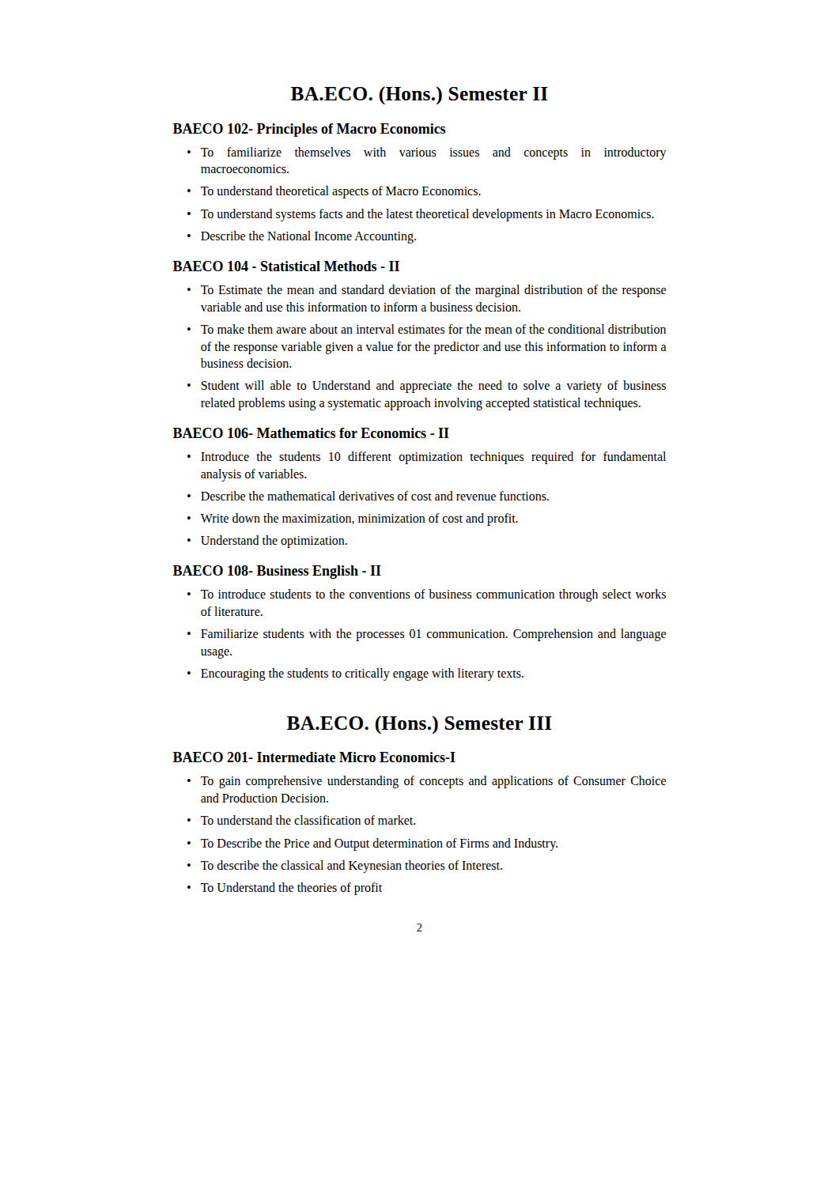BA.ECO. (Hons.) Semester II
BAECO 102- Principles of Macro Economics
To familiarize themselves with various issues and concepts in introductory macroeconomics.
To understand theoretical aspects of Macro Economics.
To understand systems facts and the latest theoretical developments in Macro Economics.
Describe the National Income Accounting.
BAECO 104 - Statistical Methods - II
To Estimate the mean and standard deviation of the marginal distribution of the response variable and use this information to inform a business decision.
To make them aware about an interval estimates for the mean of the conditional distribution of the response variable given a value for the predictor and use this information to inform a business decision.
Student will able to Understand and appreciate the need to solve a variety of business related problems using a systematic approach involving accepted statistical techniques.
BAECO 106- Mathematics for Economics - II
Introduce the students 10 different optimization techniques required for fundamental analysis of variables.
Describe the mathematical derivatives of cost and revenue functions.
Write down the maximization, minimization of cost and profit.
Understand the optimization.
BAECO 108- Business English - II
To introduce students to the conventions of business communication through select works of literature.
Familiarize students with the processes 01 communication. Comprehension and language usage.
Encouraging the students to critically engage with literary texts.
BA.ECO. (Hons.) Semester III
BAECO 201- Intermediate Micro Economics-I
To gain comprehensive understanding of concepts and applications of Consumer Choice and Production Decision.
To understand the classification of market.
To Describe the Price and Output determination of Firms and Industry.
To describe the classical and Keynesian theories of Interest.
To Understand the theories of profit
2